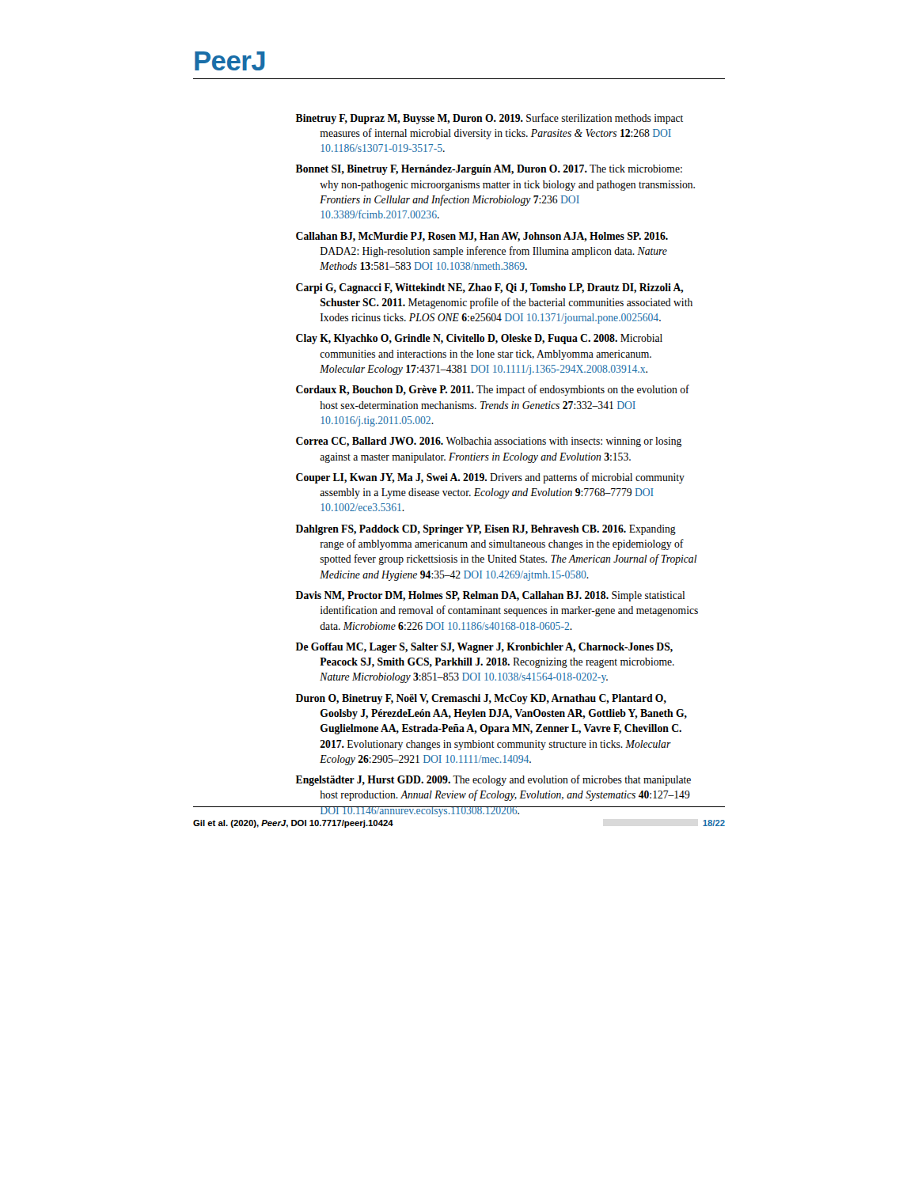PeerJ
Binetruy F, Dupraz M, Buysse M, Duron O. 2019. Surface sterilization methods impact measures of internal microbial diversity in ticks. Parasites & Vectors 12:268 DOI 10.1186/s13071-019-3517-5.
Bonnet SI, Binetruy F, Hernández-Jarguín AM, Duron O. 2017. The tick microbiome: why non-pathogenic microorganisms matter in tick biology and pathogen transmission. Frontiers in Cellular and Infection Microbiology 7:236 DOI 10.3389/fcimb.2017.00236.
Callahan BJ, McMurdie PJ, Rosen MJ, Han AW, Johnson AJA, Holmes SP. 2016. DADA2: High-resolution sample inference from Illumina amplicon data. Nature Methods 13:581–583 DOI 10.1038/nmeth.3869.
Carpi G, Cagnacci F, Wittekindt NE, Zhao F, Qi J, Tomsho LP, Drautz DI, Rizzoli A, Schuster SC. 2011. Metagenomic profile of the bacterial communities associated with Ixodes ricinus ticks. PLOS ONE 6:e25604 DOI 10.1371/journal.pone.0025604.
Clay K, Klyachko O, Grindle N, Civitello D, Oleske D, Fuqua C. 2008. Microbial communities and interactions in the lone star tick, Amblyomma americanum. Molecular Ecology 17:4371–4381 DOI 10.1111/j.1365-294X.2008.03914.x.
Cordaux R, Bouchon D, Grève P. 2011. The impact of endosymbionts on the evolution of host sex-determination mechanisms. Trends in Genetics 27:332–341 DOI 10.1016/j.tig.2011.05.002.
Correa CC, Ballard JWO. 2016. Wolbachia associations with insects: winning or losing against a master manipulator. Frontiers in Ecology and Evolution 3:153.
Couper LI, Kwan JY, Ma J, Swei A. 2019. Drivers and patterns of microbial community assembly in a Lyme disease vector. Ecology and Evolution 9:7768–7779 DOI 10.1002/ece3.5361.
Dahlgren FS, Paddock CD, Springer YP, Eisen RJ, Behravesh CB. 2016. Expanding range of amblyomma americanum and simultaneous changes in the epidemiology of spotted fever group rickettsiosis in the United States. The American Journal of Tropical Medicine and Hygiene 94:35–42 DOI 10.4269/ajtmh.15-0580.
Davis NM, Proctor DM, Holmes SP, Relman DA, Callahan BJ. 2018. Simple statistical identification and removal of contaminant sequences in marker-gene and metagenomics data. Microbiome 6:226 DOI 10.1186/s40168-018-0605-2.
De Goffau MC, Lager S, Salter SJ, Wagner J, Kronbichler A, Charnock-Jones DS, Peacock SJ, Smith GCS, Parkhill J. 2018. Recognizing the reagent microbiome. Nature Microbiology 3:851–853 DOI 10.1038/s41564-018-0202-y.
Duron O, Binetruy F, Noël V, Cremaschi J, McCoy KD, Arnathau C, Plantard O, Goolsby J, PérezdeLeón AA, Heylen DJA, VanOosten AR, Gottlieb Y, Baneth G, Guglielmone AA, Estrada-Peña A, Opara MN, Zenner L, Vavre F, Chevillon C. 2017. Evolutionary changes in symbiont community structure in ticks. Molecular Ecology 26:2905–2921 DOI 10.1111/mec.14094.
Engelstädter J, Hurst GDD. 2009. The ecology and evolution of microbes that manipulate host reproduction. Annual Review of Ecology, Evolution, and Systematics 40:127–149 DOI 10.1146/annurev.ecolsys.110308.120206.
Gil et al. (2020), PeerJ, DOI 10.7717/peerj.10424 18/22